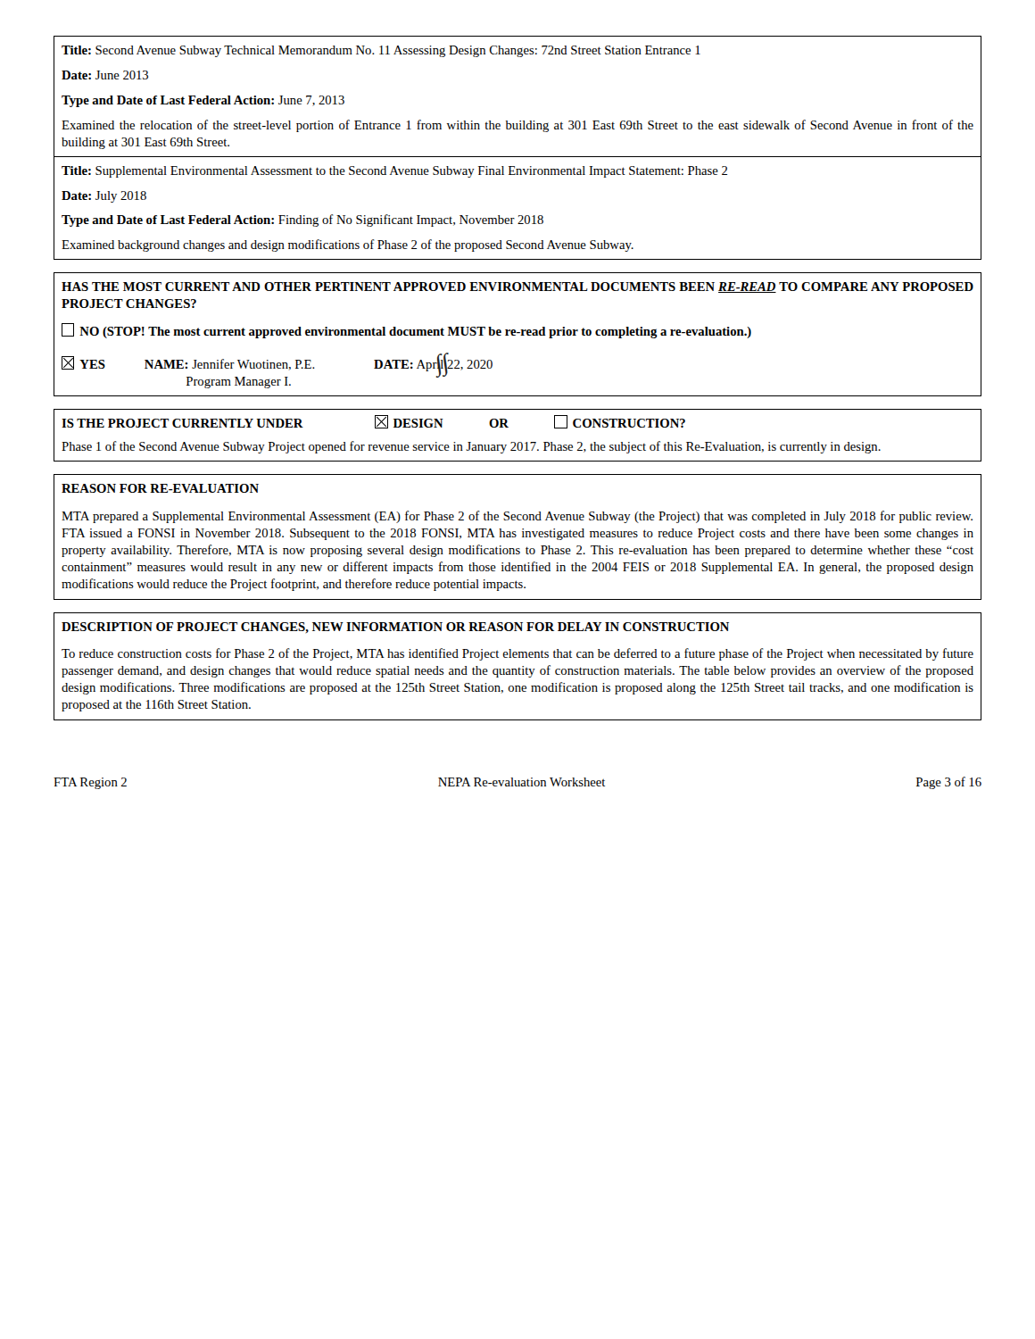Title: Second Avenue Subway Technical Memorandum No. 11 Assessing Design Changes: 72nd Street Station Entrance 1
Date: June 2013
Type and Date of Last Federal Action: June 7, 2013
Examined the relocation of the street-level portion of Entrance 1 from within the building at 301 East 69th Street to the east sidewalk of Second Avenue in front of the building at 301 East 69th Street.
Title: Supplemental Environmental Assessment to the Second Avenue Subway Final Environmental Impact Statement: Phase 2
Date: July 2018
Type and Date of Last Federal Action: Finding of No Significant Impact, November 2018
Examined background changes and design modifications of Phase 2 of the proposed Second Avenue Subway.
HAS THE MOST CURRENT AND OTHER PERTINENT APPROVED ENVIRONMENTAL DOCUMENTS BEEN RE-READ TO COMPARE ANY PROPOSED PROJECT CHANGES?
NO (STOP! The most current approved environmental document MUST be re-read prior to completing a re-evaluation.)
YES NAME: Jennifer Wuotinen, P.E. DATE: April 22, 2020
Program Manager I. ∫∫
IS THE PROJECT CURRENTLY UNDER DESIGN OR CONSTRUCTION?
Phase 1 of the Second Avenue Subway Project opened for revenue service in January 2017. Phase 2, the subject of this Re-Evaluation, is currently in design.
REASON FOR RE-EVALUATION
MTA prepared a Supplemental Environmental Assessment (EA) for Phase 2 of the Second Avenue Subway (the Project) that was completed in July 2018 for public review. FTA issued a FONSI in November 2018. Subsequent to the 2018 FONSI, MTA has investigated measures to reduce Project costs and there have been some changes in property availability. Therefore, MTA is now proposing several design modifications to Phase 2. This re-evaluation has been prepared to determine whether these “cost containment” measures would result in any new or different impacts from those identified in the 2004 FEIS or 2018 Supplemental EA. In general, the proposed design modifications would reduce the Project footprint, and therefore reduce potential impacts.
DESCRIPTION OF PROJECT CHANGES, NEW INFORMATION OR REASON FOR DELAY IN CONSTRUCTION
To reduce construction costs for Phase 2 of the Project, MTA has identified Project elements that can be deferred to a future phase of the Project when necessitated by future passenger demand, and design changes that would reduce spatial needs and the quantity of construction materials. The table below provides an overview of the proposed design modifications. Three modifications are proposed at the 125th Street Station, one modification is proposed along the 125th Street tail tracks, and one modification is proposed at the 116th Street Station.
FTA Region 2 NEPA Re-evaluation Worksheet Page 3 of 16